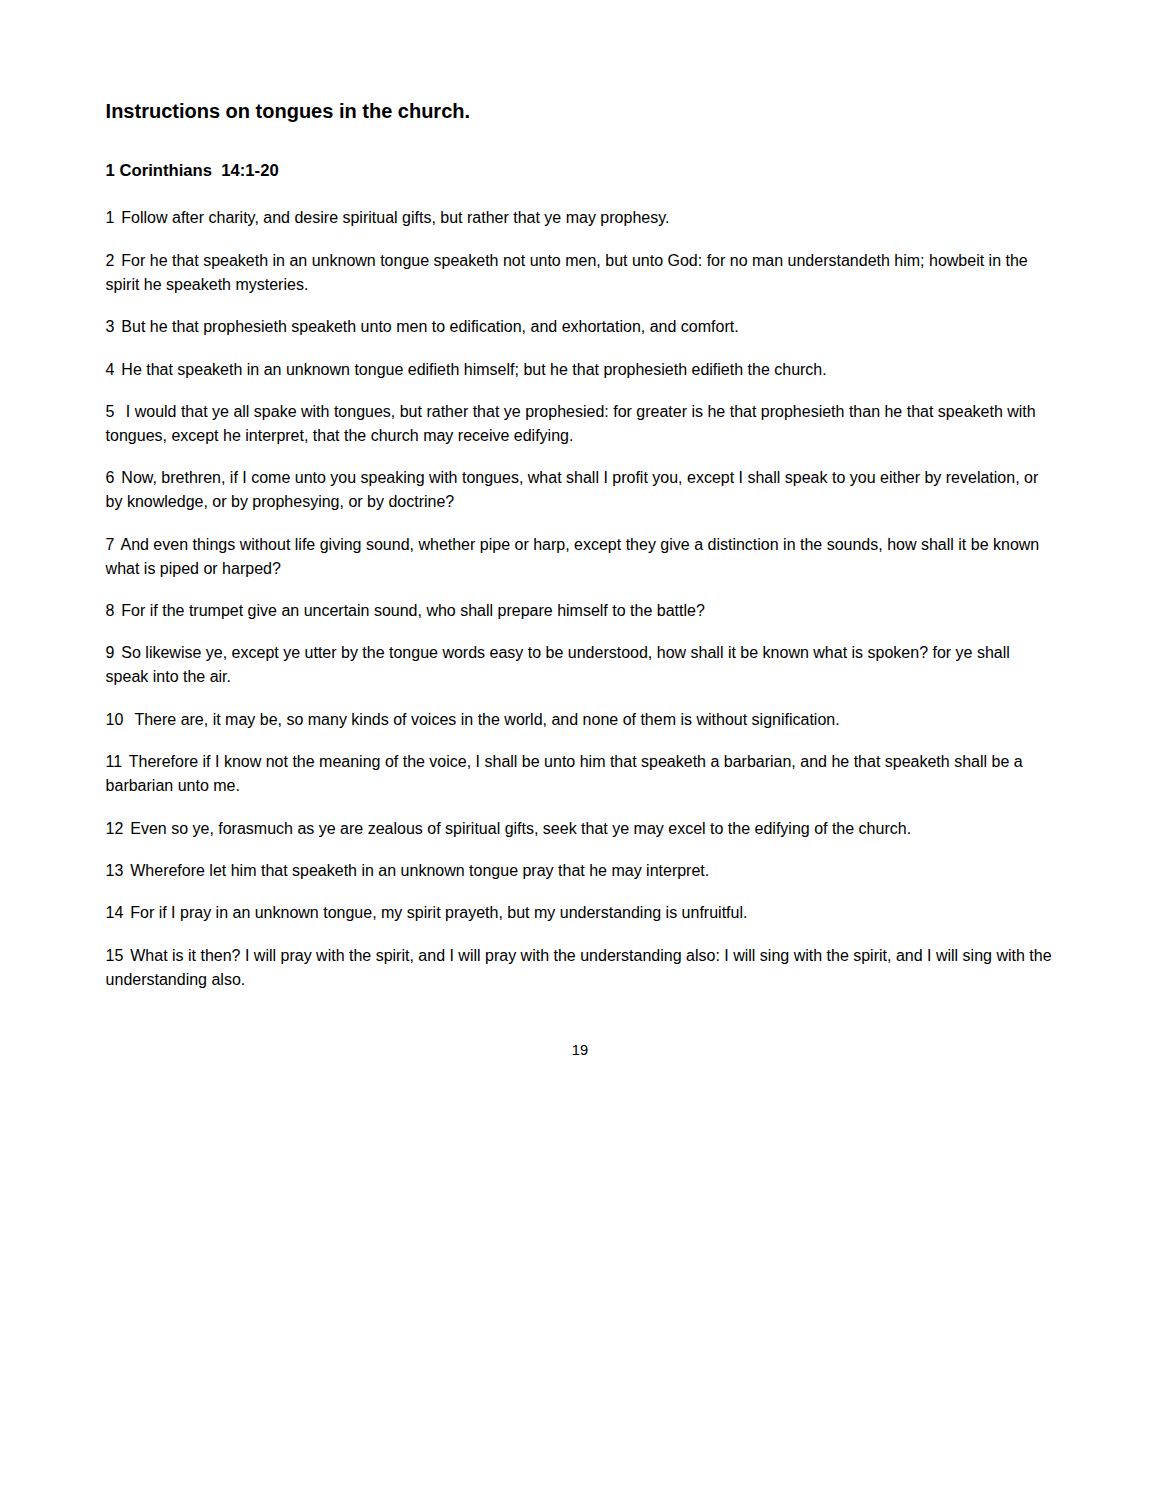Instructions on tongues in the church.
1 Corinthians 14:1-20
1 Follow after charity, and desire spiritual gifts, but rather that ye may prophesy.
2 For he that speaketh in an unknown tongue speaketh not unto men, but unto God: for no man understandeth him; howbeit in the spirit he speaketh mysteries.
3 But he that prophesieth speaketh unto men to edification, and exhortation, and comfort.
4 He that speaketh in an unknown tongue edifieth himself; but he that prophesieth edifieth the church.
5 I would that ye all spake with tongues, but rather that ye prophesied: for greater is he that prophesieth than he that speaketh with tongues, except he interpret, that the church may receive edifying.
6 Now, brethren, if I come unto you speaking with tongues, what shall I profit you, except I shall speak to you either by revelation, or by knowledge, or by prophesying, or by doctrine?
7 And even things without life giving sound, whether pipe or harp, except they give a distinction in the sounds, how shall it be known what is piped or harped?
8 For if the trumpet give an uncertain sound, who shall prepare himself to the battle?
9 So likewise ye, except ye utter by the tongue words easy to be understood, how shall it be known what is spoken? for ye shall speak into the air.
10 There are, it may be, so many kinds of voices in the world, and none of them is without signification.
11 Therefore if I know not the meaning of the voice, I shall be unto him that speaketh a barbarian, and he that speaketh shall be a barbarian unto me.
12 Even so ye, forasmuch as ye are zealous of spiritual gifts, seek that ye may excel to the edifying of the church.
13 Wherefore let him that speaketh in an unknown tongue pray that he may interpret.
14 For if I pray in an unknown tongue, my spirit prayeth, but my understanding is unfruitful.
15 What is it then? I will pray with the spirit, and I will pray with the understanding also: I will sing with the spirit, and I will sing with the understanding also.
19